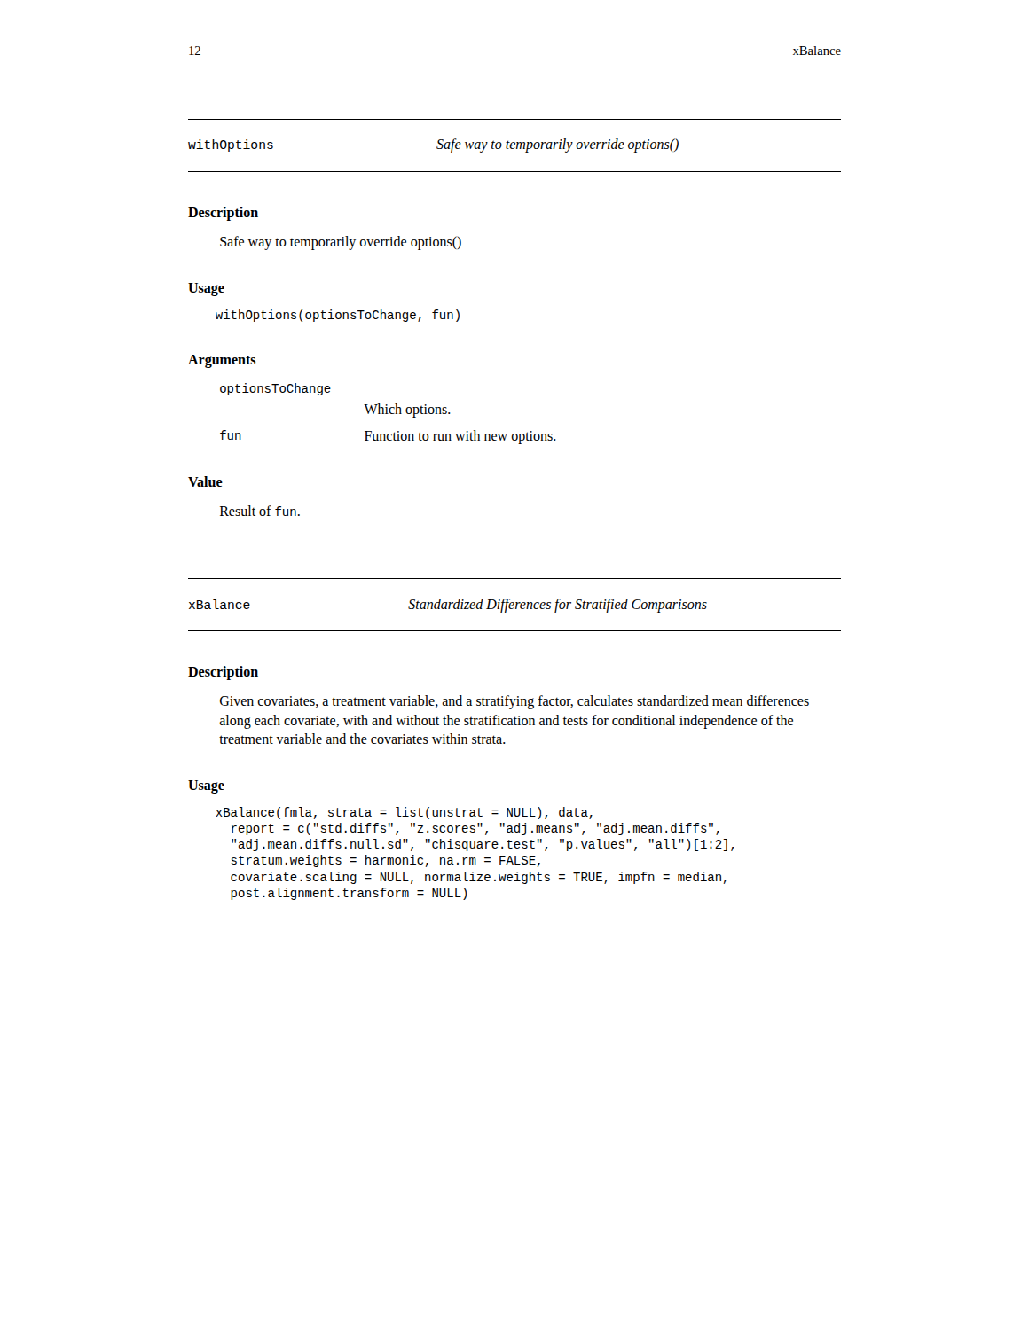12 xBalance
withOptions Safe way to temporarily override options()
Description
Safe way to temporarily override options()
Usage
withOptions(optionsToChange, fun)
Arguments
optionsToChange
Which options.
fun
Function to run with new options.
Value
Result of fun.
xBalance Standardized Differences for Stratified Comparisons
Description
Given covariates, a treatment variable, and a stratifying factor, calculates standardized mean differences along each covariate, with and without the stratification and tests for conditional independence of the treatment variable and the covariates within strata.
Usage
xBalance(fmla, strata = list(unstrat = NULL), data,
  report = c("std.diffs", "z.scores", "adj.means", "adj.mean.diffs",
  "adj.mean.diffs.null.sd", "chisquare.test", "p.values", "all")[1:2],
  stratum.weights = harmonic, na.rm = FALSE,
  covariate.scaling = NULL, normalize.weights = TRUE, impfn = median,
  post.alignment.transform = NULL)